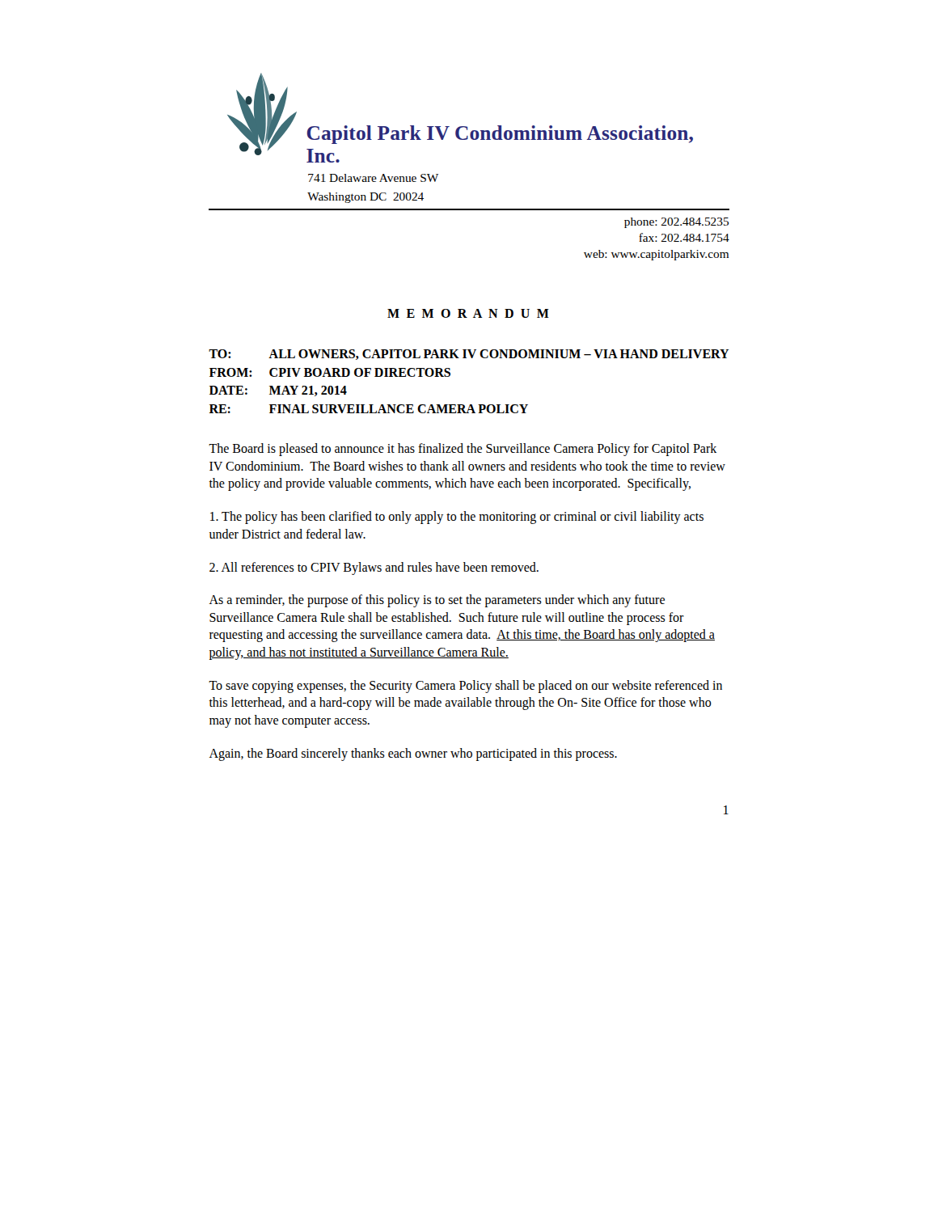Capitol Park IV Condominium Association, Inc.
741 Delaware Avenue SW
Washington DC 20024
phone: 202.484.5235
fax: 202.484.1754
web: www.capitolparkiv.com
M E M O R A N D U M
| TO: | ALL OWNERS, CAPITOL PARK IV CONDOMINIUM – VIA HAND DELIVERY |
| FROM: | CPIV BOARD OF DIRECTORS |
| DATE: | MAY 21, 2014 |
| RE: | FINAL SURVEILLANCE CAMERA POLICY |
The Board is pleased to announce it has finalized the Surveillance Camera Policy for Capitol Park IV Condominium. The Board wishes to thank all owners and residents who took the time to review the policy and provide valuable comments, which have each been incorporated. Specifically,
1. The policy has been clarified to only apply to the monitoring or criminal or civil liability acts under District and federal law.
2. All references to CPIV Bylaws and rules have been removed.
As a reminder, the purpose of this policy is to set the parameters under which any future Surveillance Camera Rule shall be established. Such future rule will outline the process for requesting and accessing the surveillance camera data. At this time, the Board has only adopted a policy, and has not instituted a Surveillance Camera Rule.
To save copying expenses, the Security Camera Policy shall be placed on our website referenced in this letterhead, and a hard-copy will be made available through the On- Site Office for those who may not have computer access.
Again, the Board sincerely thanks each owner who participated in this process.
1